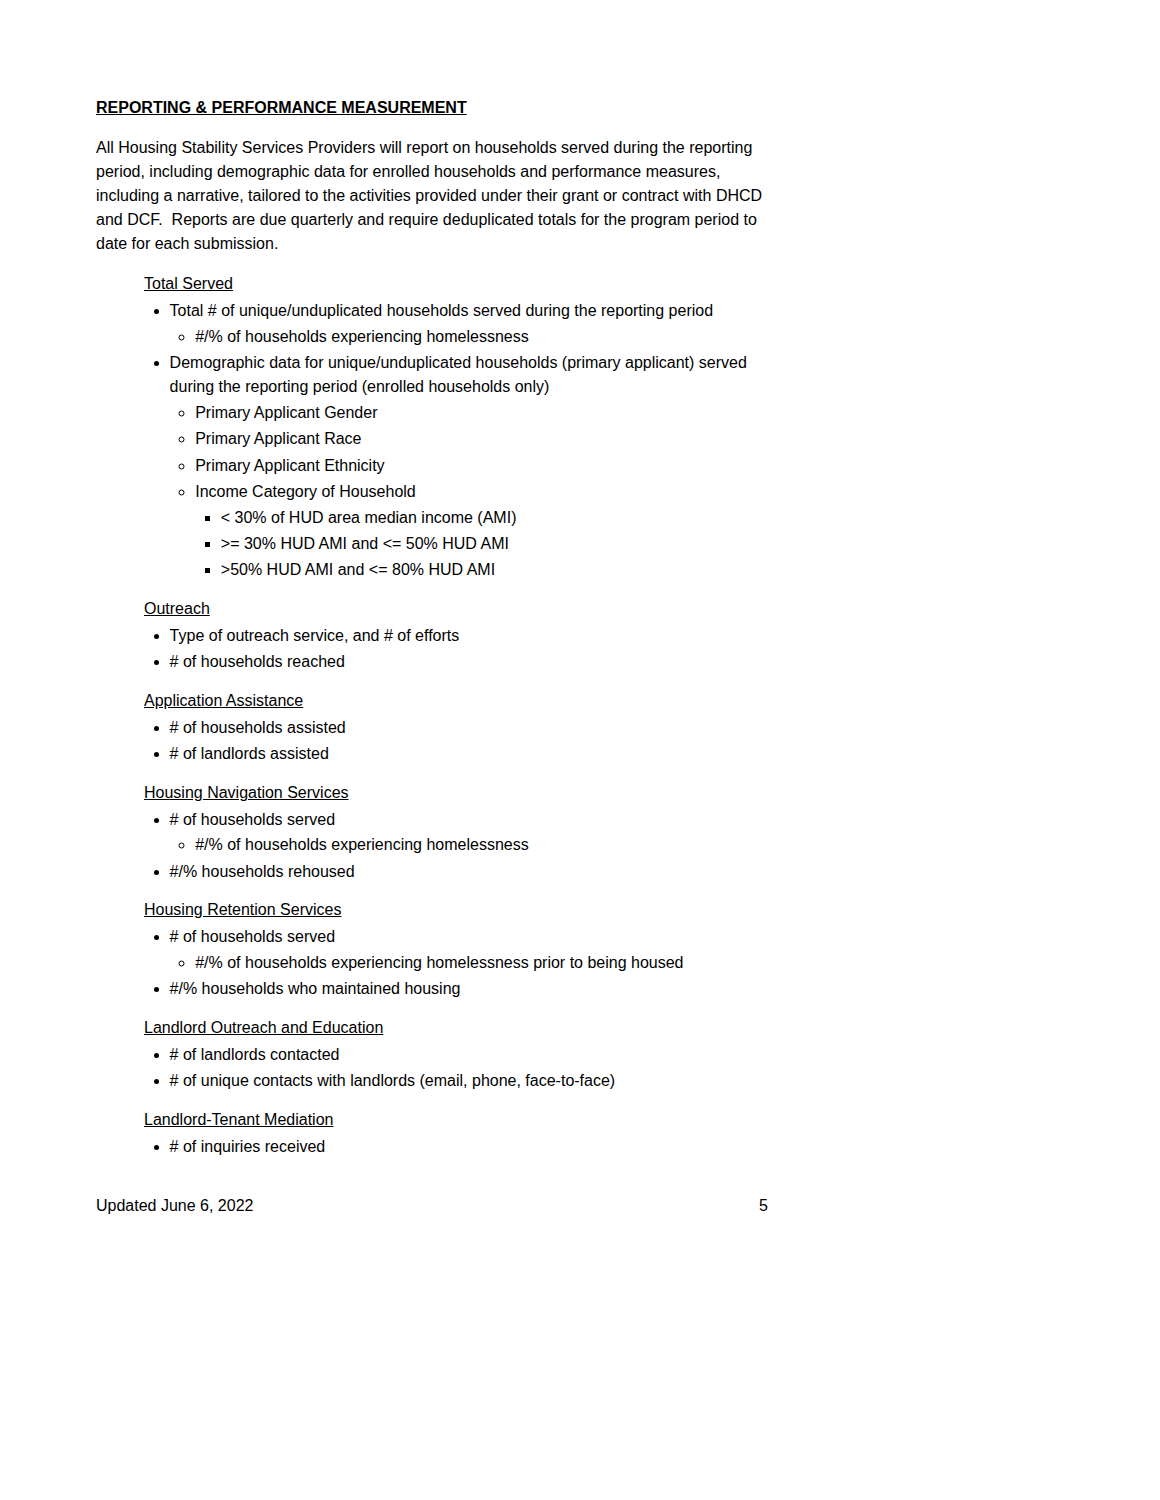REPORTING & PERFORMANCE MEASUREMENT
All Housing Stability Services Providers will report on households served during the reporting period, including demographic data for enrolled households and performance measures, including a narrative, tailored to the activities provided under their grant or contract with DHCD and DCF. Reports are due quarterly and require deduplicated totals for the program period to date for each submission.
Total Served
Total # of unique/unduplicated households served during the reporting period
#/% of households experiencing homelessness
Demographic data for unique/unduplicated households (primary applicant) served during the reporting period (enrolled households only)
Primary Applicant Gender
Primary Applicant Race
Primary Applicant Ethnicity
Income Category of Household
< 30% of HUD area median income (AMI)
>= 30% HUD AMI and <= 50% HUD AMI
>50% HUD AMI and <= 80% HUD AMI
Outreach
Type of outreach service, and # of efforts
# of households reached
Application Assistance
# of households assisted
# of landlords assisted
Housing Navigation Services
# of households served
#/% of households experiencing homelessness
#/% households rehoused
Housing Retention Services
# of households served
#/% of households experiencing homelessness prior to being housed
#/% households who maintained housing
Landlord Outreach and Education
# of landlords contacted
# of unique contacts with landlords (email, phone, face-to-face)
Landlord-Tenant Mediation
# of inquiries received
Updated June 6, 2022
5